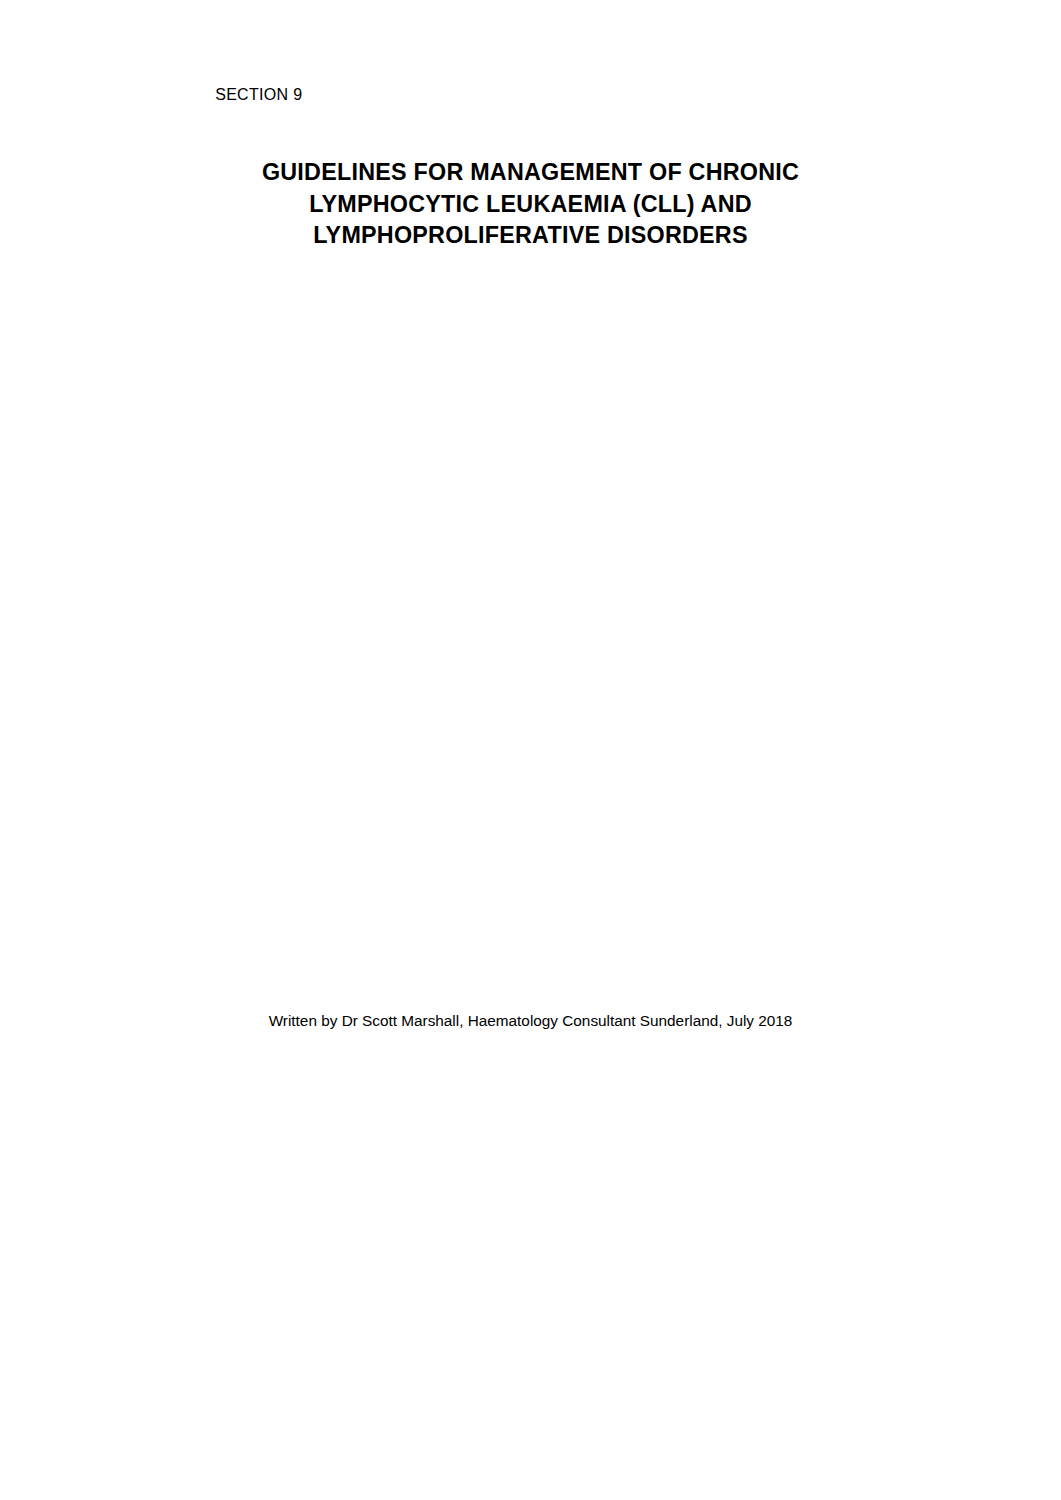SECTION 9
GUIDELINES FOR MANAGEMENT OF CHRONIC LYMPHOCYTIC LEUKAEMIA (CLL) AND LYMPHOPROLIFERATIVE DISORDERS
Written by Dr Scott Marshall, Haematology Consultant Sunderland, July 2018